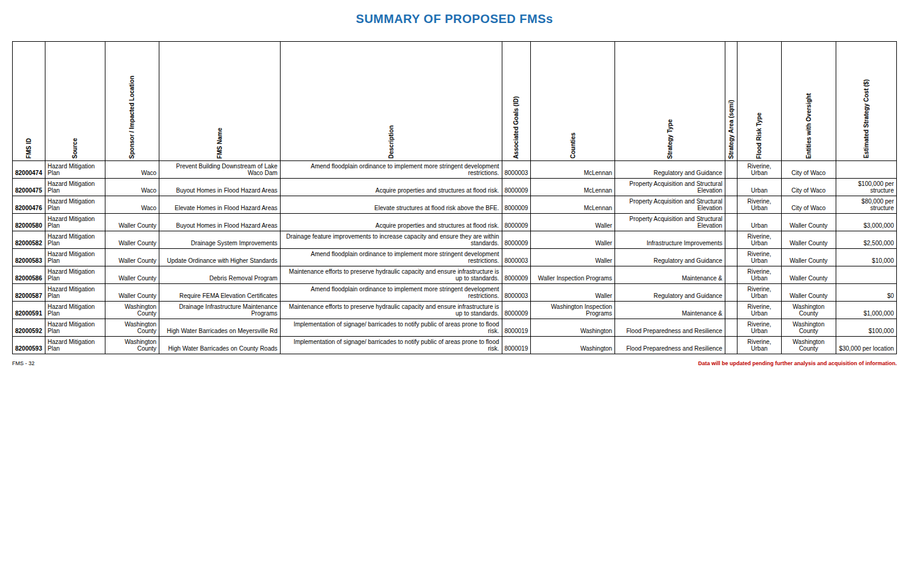SUMMARY OF PROPOSED FMSs
| FMS ID | Source | Sponsor / Impacted Location | FMS Name | Description | Associated Goals (ID) | Counties | Strategy Type | Strategy Area (sqmi) | Flood Risk Type | Entities with Oversight | Estimated Strategy Cost ($) |
| --- | --- | --- | --- | --- | --- | --- | --- | --- | --- | --- | --- |
| 82000474 | Hazard Mitigation Plan | Waco | Prevent Building Downstream of Lake Waco Dam | Amend floodplain ordinance to implement more stringent development restrictions. | 8000003 | McLennan | Regulatory and Guidance | | Riverine, Urban | City of Waco | |
| 82000475 | Hazard Mitigation Plan | Waco | Buyout Homes in Flood Hazard Areas | Acquire properties and structures at flood risk. | 8000009 | McLennan | Property Acquisition and Structural Elevation | | Urban | City of Waco | $100,000 per structure |
| 82000476 | Hazard Mitigation Plan | Waco | Elevate Homes in Flood Hazard Areas | Elevate structures at flood risk above the BFE. | 8000009 | McLennan | Property Acquisition and Structural Elevation | | Riverine, Urban | City of Waco | $80,000 per structure |
| 82000580 | Hazard Mitigation Plan | Waller County | Buyout Homes in Flood Hazard Areas | Acquire properties and structures at flood risk. | 8000009 | Waller | Property Acquisition and Structural Elevation | | Urban | Waller County | $3,000,000 |
| 82000582 | Hazard Mitigation Plan | Waller County | Drainage System Improvements | Drainage feature improvements to increase capacity and ensure they are within standards. | 8000009 | Waller | Infrastructure Improvements | | Riverine, Urban | Waller County | $2,500,000 |
| 82000583 | Hazard Mitigation Plan | Waller County | Update Ordinance with Higher Standards | Amend floodplain ordinance to implement more stringent development restrictions. | 8000003 | Waller | Regulatory and Guidance | | Riverine, Urban | Waller County | $10,000 |
| 82000586 | Hazard Mitigation Plan | Waller County | Debris Removal Program | Maintenance efforts to preserve hydraulic capacity and ensure infrastructure is up to standards. | 8000009 | Waller Inspection Programs | Maintenance & | | Riverine, Urban | Waller County | |
| 82000587 | Hazard Mitigation Plan | Waller County | Require FEMA Elevation Certificates | Amend floodplain ordinance to implement more stringent development restrictions. | 8000003 | Waller | Regulatory and Guidance | | Riverine, Urban | Waller County | $0 |
| 82000591 | Hazard Mitigation Plan | Washington County | Drainage Infrastructure Maintenance Programs | Maintenance efforts to preserve hydraulic capacity and ensure infrastructure is up to standards. | 8000009 | Washington Inspection Programs | Maintenance & | | Riverine, Urban | Washington County | $1,000,000 |
| 82000592 | Hazard Mitigation Plan | Washington County | High Water Barricades on Meyersville Rd | Implementation of signage/ barricades to notify public of areas prone to flood risk. | 8000019 | Washington | Flood Preparedness and Resilience | | Riverine, Urban | Washington County | $100,000 |
| 82000593 | Hazard Mitigation Plan | Washington County | High Water Barricades on County Roads | Implementation of signage/ barricades to notify public of areas prone to flood risk. | 8000019 | Washington | Flood Preparedness and Resilience | | Riverine, Urban | Washington County | $30,000 per location |
FMS - 32 Data will be updated pending further analysis and acquisition of information.